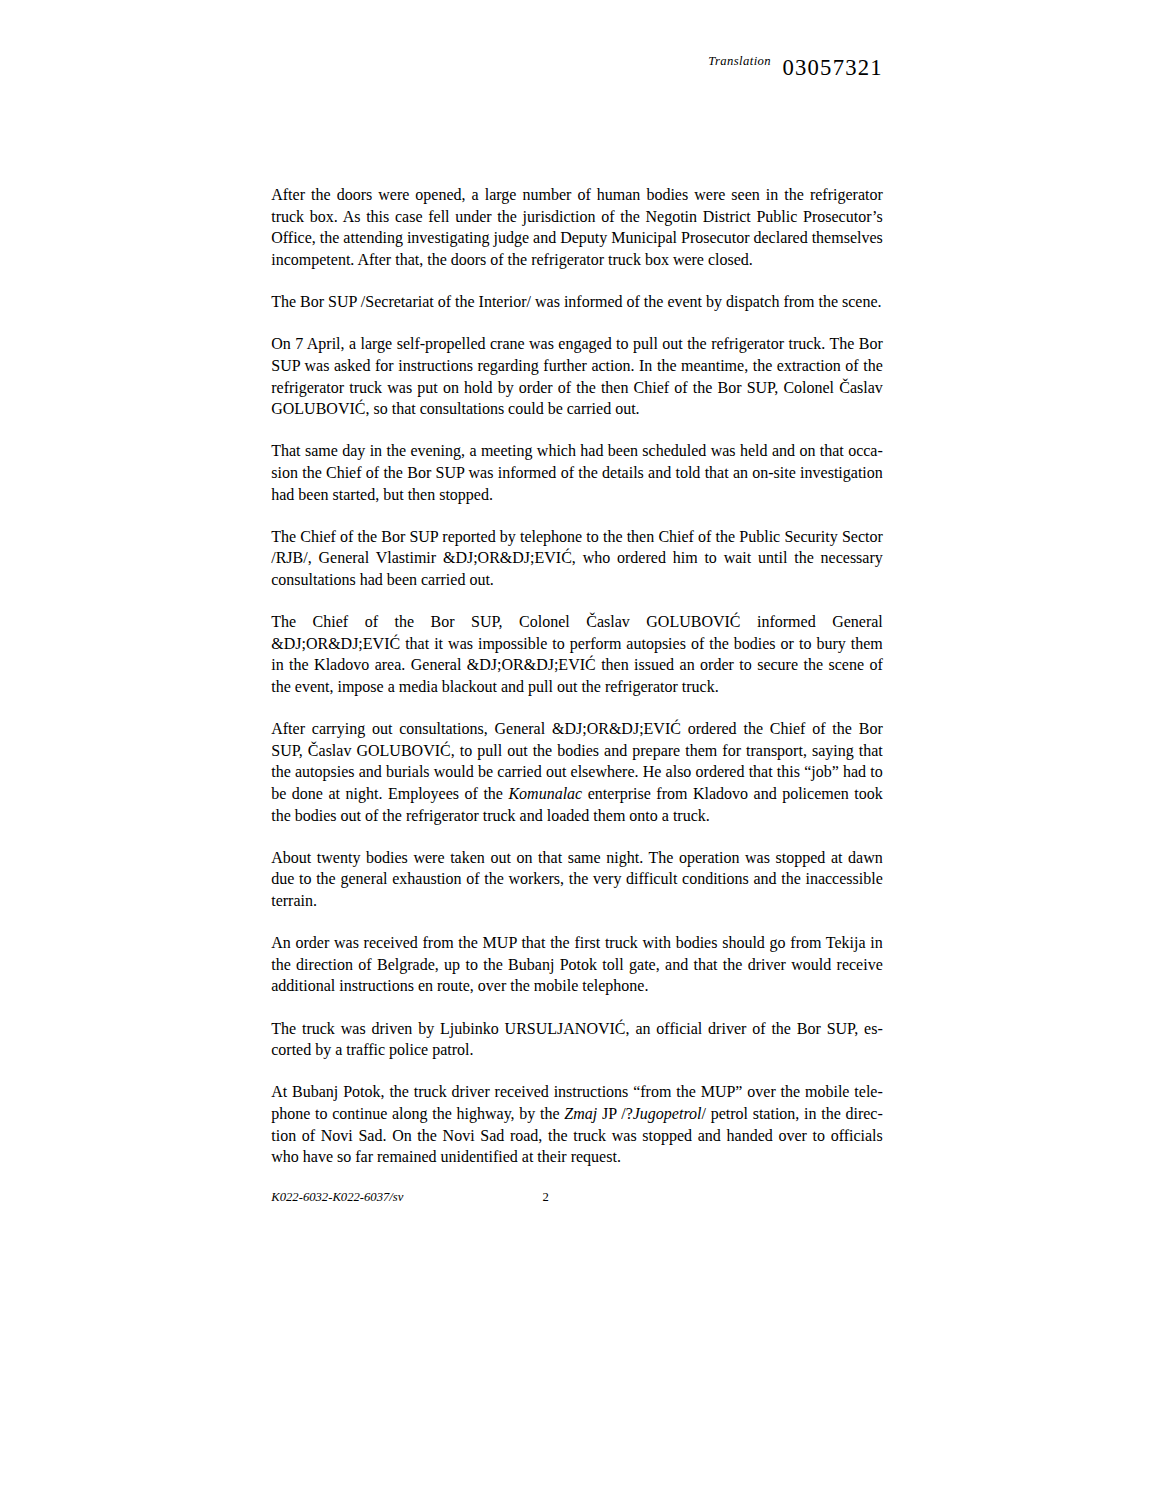Translation 03057321
After the doors were opened, a large number of human bodies were seen in the refrigerator truck box. As this case fell under the jurisdiction of the Negotin District Public Prosecutor’s Office, the attending investigating judge and Deputy Municipal Prosecutor declared themselves incompetent. After that, the doors of the refrigerator truck box were closed.
The Bor SUP /Secretariat of the Interior/ was informed of the event by dispatch from the scene.
On 7 April, a large self-propelled crane was engaged to pull out the refrigerator truck. The Bor SUP was asked for instructions regarding further action. In the meantime, the extraction of the refrigerator truck was put on hold by order of the then Chief of the Bor SUP, Colonel Časlav GOLUBOVIĆ, so that consultations could be carried out.
That same day in the evening, a meeting which had been scheduled was held and on that occasion the Chief of the Bor SUP was informed of the details and told that an on-site investigation had been started, but then stopped.
The Chief of the Bor SUP reported by telephone to the then Chief of the Public Security Sector /RJB/, General Vlastimir &DJ;OR&DJ;EVIĆ, who ordered him to wait until the necessary consultations had been carried out.
The Chief of the Bor SUP, Colonel Časlav GOLUBOVIĆ informed General &DJ;OR&DJ;EVIĆ that it was impossible to perform autopsies of the bodies or to bury them in the Kladovo area. General &DJ;OR&DJ;EVIĆ then issued an order to secure the scene of the event, impose a media blackout and pull out the refrigerator truck.
After carrying out consultations, General &DJ;OR&DJ;EVIĆ ordered the Chief of the Bor SUP, Časlav GOLUBOVIĆ, to pull out the bodies and prepare them for transport, saying that the autopsies and burials would be carried out elsewhere. He also ordered that this “job” had to be done at night. Employees of the Komunalac enterprise from Kladovo and policemen took the bodies out of the refrigerator truck and loaded them onto a truck.
About twenty bodies were taken out on that same night. The operation was stopped at dawn due to the general exhaustion of the workers, the very difficult conditions and the inaccessible terrain.
An order was received from the MUP that the first truck with bodies should go from Tekija in the direction of Belgrade, up to the Bubanj Potok toll gate, and that the driver would receive additional instructions en route, over the mobile telephone.
The truck was driven by Ljubinko URSULJANOVIĆ, an official driver of the Bor SUP, escorted by a traffic police patrol.
At Bubanj Potok, the truck driver received instructions “from the MUP” over the mobile telephone to continue along the highway, by the Zmaj JP /?Jugopetrol/ petrol station, in the direction of Novi Sad. On the Novi Sad road, the truck was stopped and handed over to officials who have so far remained unidentified at their request.
K022-6032-K022-6037/sv 2